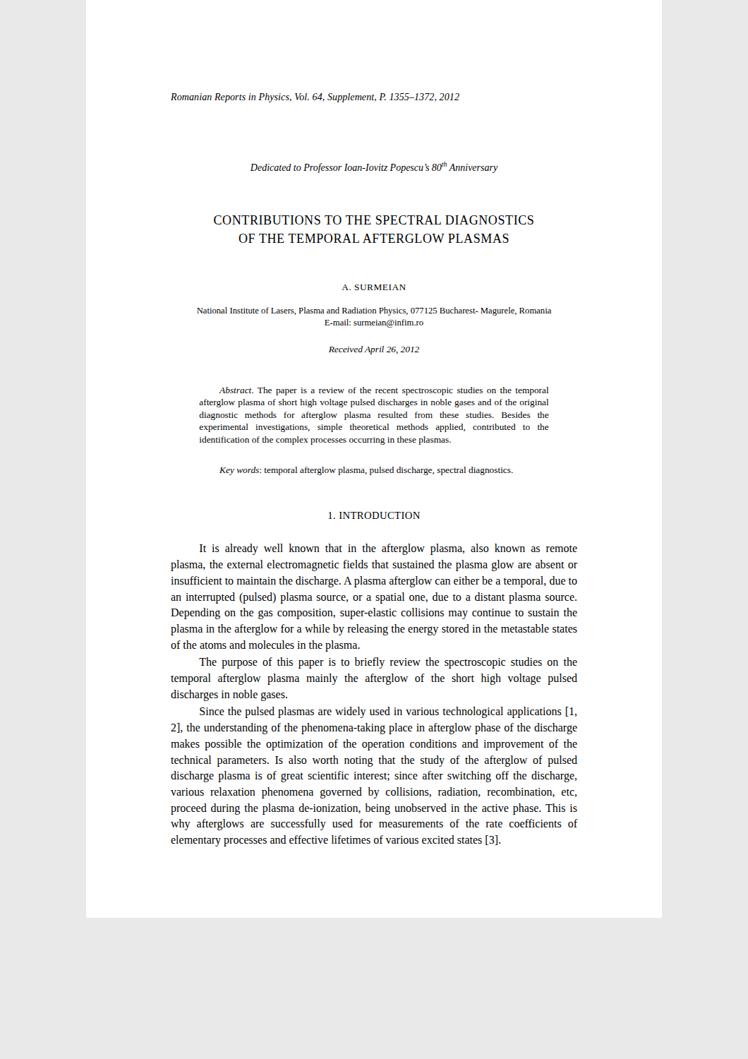Romanian Reports in Physics, Vol. 64, Supplement, P. 1355–1372, 2012
Dedicated to Professor Ioan-Iovitz Popescu’s 80th Anniversary
Contributions to the Spectral Diagnostics
of the Temporal Afterglow Plasmas
A. SURMEIAN
National Institute of Lasers, Plasma and Radiation Physics, 077125 Bucharest- Magurele, Romania
E-mail: surmeian@infim.ro
Received April 26, 2012
Abstract. The paper is a review of the recent spectroscopic studies on the temporal afterglow plasma of short high voltage pulsed discharges in noble gases and of the original diagnostic methods for afterglow plasma resulted from these studies. Besides the experimental investigations, simple theoretical methods applied, contributed to the identification of the complex processes occurring in these plasmas.
Key words: temporal afterglow plasma, pulsed discharge, spectral diagnostics.
1. INTRODUCTION
It is already well known that in the afterglow plasma, also known as remote plasma, the external electromagnetic fields that sustained the plasma glow are absent or insufficient to maintain the discharge. A plasma afterglow can either be a temporal, due to an interrupted (pulsed) plasma source, or a spatial one, due to a distant plasma source. Depending on the gas composition, super-elastic collisions may continue to sustain the plasma in the afterglow for a while by releasing the energy stored in the metastable states of the atoms and molecules in the plasma.
The purpose of this paper is to briefly review the spectroscopic studies on the temporal afterglow plasma mainly the afterglow of the short high voltage pulsed discharges in noble gases.
Since the pulsed plasmas are widely used in various technological applications [1, 2], the understanding of the phenomena-taking place in afterglow phase of the discharge makes possible the optimization of the operation conditions and improvement of the technical parameters. Is also worth noting that the study of the afterglow of pulsed discharge plasma is of great scientific interest; since after switching off the discharge, various relaxation phenomena governed by collisions, radiation, recombination, etc, proceed during the plasma de-ionization, being unobserved in the active phase. This is why afterglows are successfully used for measurements of the rate coefficients of elementary processes and effective lifetimes of various excited states [3].